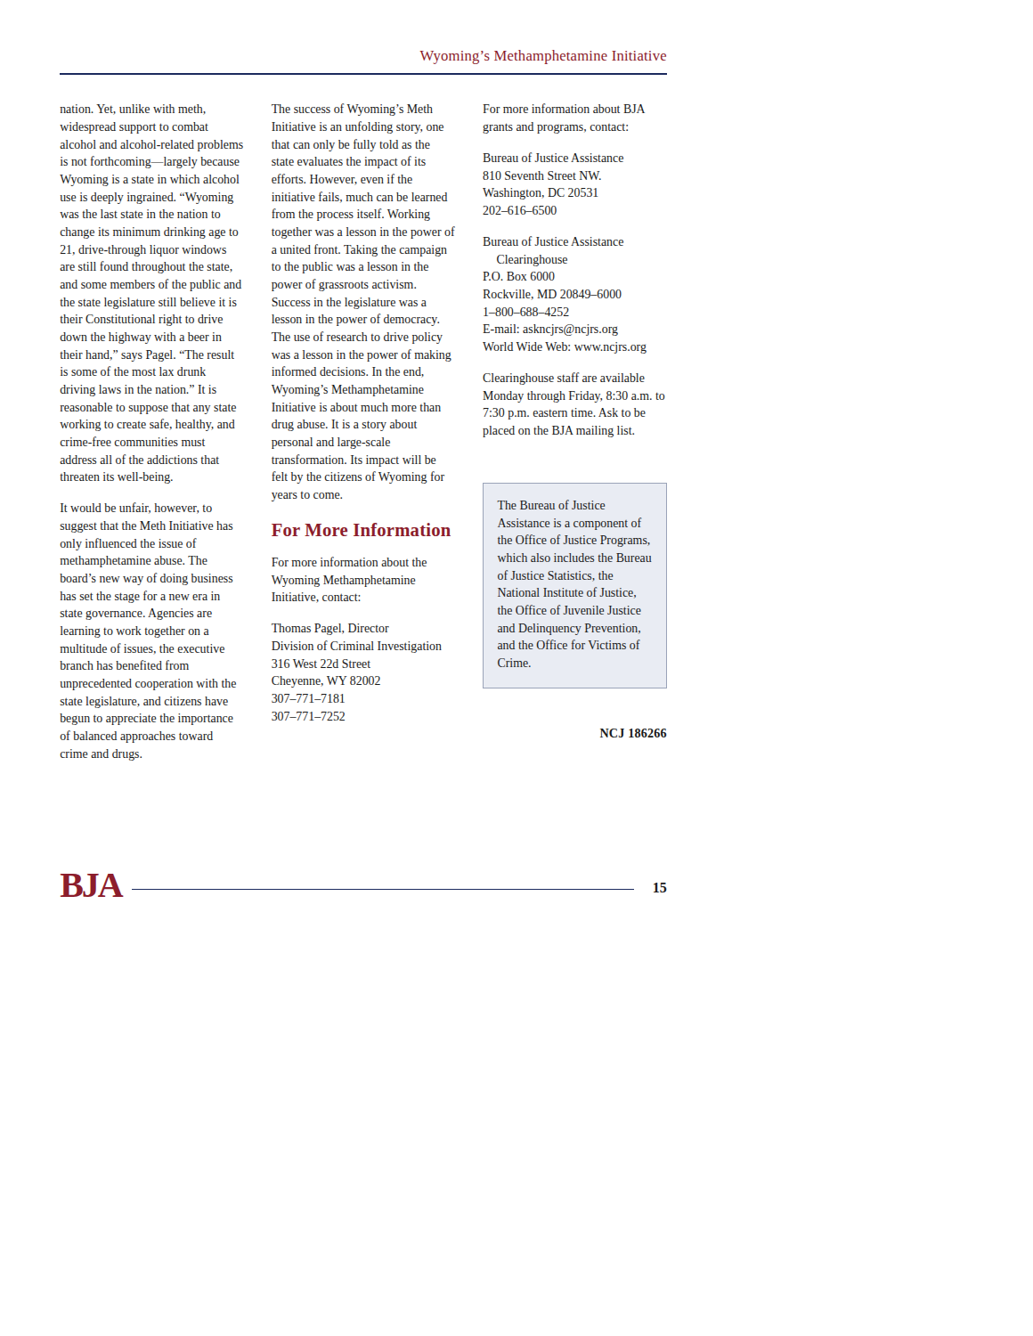Wyoming’s Methamphetamine Initiative
nation. Yet, unlike with meth, widespread support to combat alcohol and alcohol-related problems is not forthcoming—largely because Wyoming is a state in which alcohol use is deeply ingrained. “Wyoming was the last state in the nation to change its minimum drinking age to 21, drive-through liquor windows are still found throughout the state, and some members of the public and the state legislature still believe it is their Constitutional right to drive down the highway with a beer in their hand,” says Pagel. “The result is some of the most lax drunk driving laws in the nation.” It is reasonable to suppose that any state working to create safe, healthy, and crime-free communities must address all of the addictions that threaten its well-being.
It would be unfair, however, to suggest that the Meth Initiative has only influenced the issue of methamphetamine abuse. The board’s new way of doing business has set the stage for a new era in state governance. Agencies are learning to work together on a multitude of issues, the executive branch has benefited from unprecedented cooperation with the state legislature, and citizens have begun to appreciate the importance of balanced approaches toward crime and drugs.
The success of Wyoming’s Meth Initiative is an unfolding story, one that can only be fully told as the state evaluates the impact of its efforts. However, even if the initiative fails, much can be learned from the process itself. Working together was a lesson in the power of a united front. Taking the campaign to the public was a lesson in the power of grassroots activism. Success in the legislature was a lesson in the power of democracy. The use of research to drive policy was a lesson in the power of making informed decisions. In the end, Wyoming’s Methamphetamine Initiative is about much more than drug abuse. It is a story about personal and large-scale transformation. Its impact will be felt by the citizens of Wyoming for years to come.
For More Information
For more information about the Wyoming Methamphetamine Initiative, contact:
Thomas Pagel, Director
Division of Criminal Investigation
316 West 22d Street
Cheyenne, WY 82002
307–771–7181
307–771–7252
For more information about BJA grants and programs, contact:
Bureau of Justice Assistance
810 Seventh Street NW.
Washington, DC 20531
202–616–6500
Bureau of Justice Assistance
Clearinghouse
P.O. Box 6000
Rockville, MD 20849–6000
1–800–688–4252
E-mail: askncjrs@ncjrs.org
World Wide Web: www.ncjrs.org
Clearinghouse staff are available Monday through Friday, 8:30 a.m. to 7:30 p.m. eastern time. Ask to be placed on the BJA mailing list.
The Bureau of Justice Assistance is a component of the Office of Justice Programs, which also includes the Bureau of Justice Statistics, the National Institute of Justice, the Office of Juvenile Justice and Delinquency Prevention, and the Office for Victims of Crime.
NCJ 186266
BJA
15